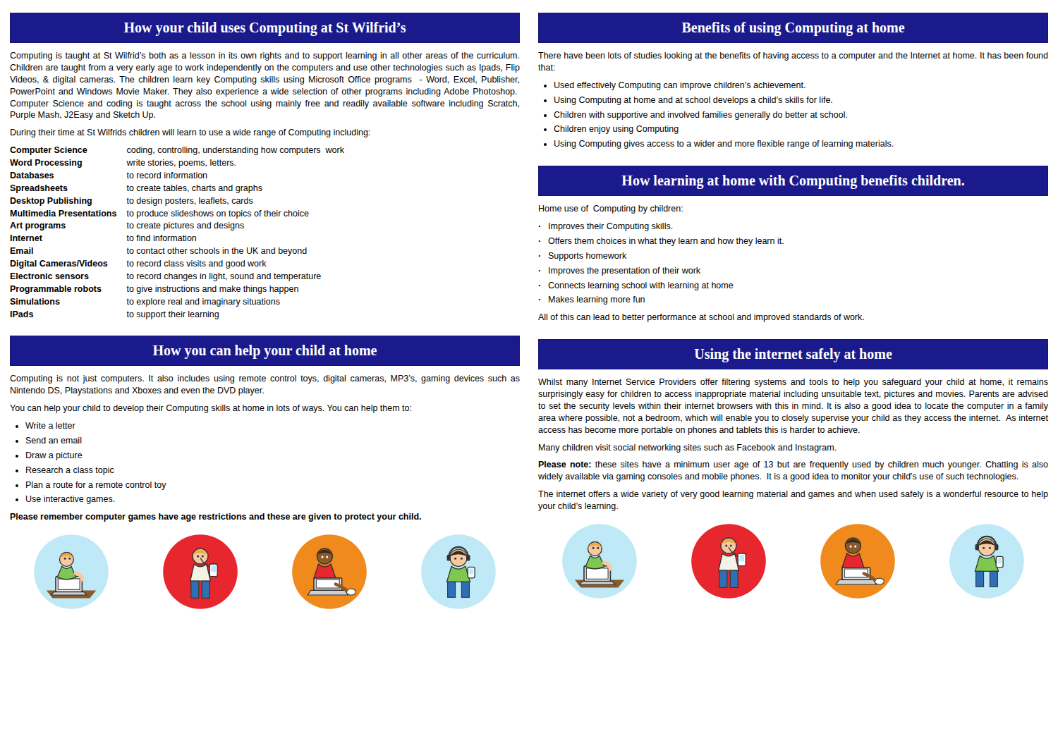How your child uses Computing at St Wilfrid’s
Computing is taught at St Wilfrid’s both as a lesson in its own rights and to support learning in all other areas of the curriculum. Children are taught from a very early age to work independently on the computers and use other technologies such as Ipads, Flip Videos, & digital cameras. The children learn key Computing skills using Microsoft Office programs - Word, Excel, Publisher, PowerPoint and Windows Movie Maker. They also experience a wide selection of other programs including Adobe Photoshop. Computer Science and coding is taught across the school using mainly free and readily available software including Scratch, Purple Mash, J2Easy and Sketch Up.
During their time at St Wilfrids children will learn to use a wide range of Computing including:
Computer Science
coding, controlling, understanding how computers work
Word Processing
write stories, poems, letters.
Databases
to record information
Spreadsheets
to create tables, charts and graphs
Desktop Publishing
to design posters, leaflets, cards
Multimedia Presentations
to produce slideshows on topics of their choice
Art programs
to create pictures and designs
Internet
to find information
Email
to contact other schools in the UK and beyond
Digital Cameras/Videos
to record class visits and good work
Electronic sensors
to record changes in light, sound and temperature
Programmable robots
to give instructions and make things happen
Simulations
to explore real and imaginary situations
IPads
to support their learning
How you can help your child at home
Computing is not just computers. It also includes using remote control toys, digital cameras, MP3’s, gaming devices such as Nintendo DS, Playstations and Xboxes and even the DVD player.
You can help your child to develop their Computing skills at home in lots of ways. You can help them to:
Write a letter
Send an email
Draw a picture
Research a class topic
Plan a route for a remote control toy
Use interactive games.
Please remember computer games have age restrictions and these are given to protect your child.
Benefits of using Computing at home
There have been lots of studies looking at the benefits of having access to a computer and the Internet at home. It has been found that:
Used effectively Computing can improve children’s achievement.
Using Computing at home and at school develops a child’s skills for life.
Children with supportive and involved families generally do better at school.
Children enjoy using Computing
Using Computing gives access to a wider and more flexible range of learning materials.
How learning at home with Computing benefits children.
Home use of Computing by children:
Improves their Computing skills.
Offers them choices in what they learn and how they learn it.
Supports homework
Improves the presentation of their work
Connects learning school with learning at home
Makes learning more fun
All of this can lead to better performance at school and improved standards of work.
Using the internet safely at home
Whilst many Internet Service Providers offer filtering systems and tools to help you safeguard your child at home, it remains surprisingly easy for children to access inappropriate material including unsuitable text, pictures and movies. Parents are advised to set the security levels within their internet browsers with this in mind. It is also a good idea to locate the computer in a family area where possible, not a bedroom, which will enable you to closely supervise your child as they access the internet. As internet access has become more portable on phones and tablets this is harder to achieve.
Many children visit social networking sites such as Facebook and Instagram.
Please note: these sites have a minimum user age of 13 but are frequently used by children much younger. Chatting is also widely available via gaming consoles and mobile phones. It is a good idea to monitor your child's use of such technologies.
The internet offers a wide variety of very good learning material and games and when used safely is a wonderful resource to help your child’s learning.